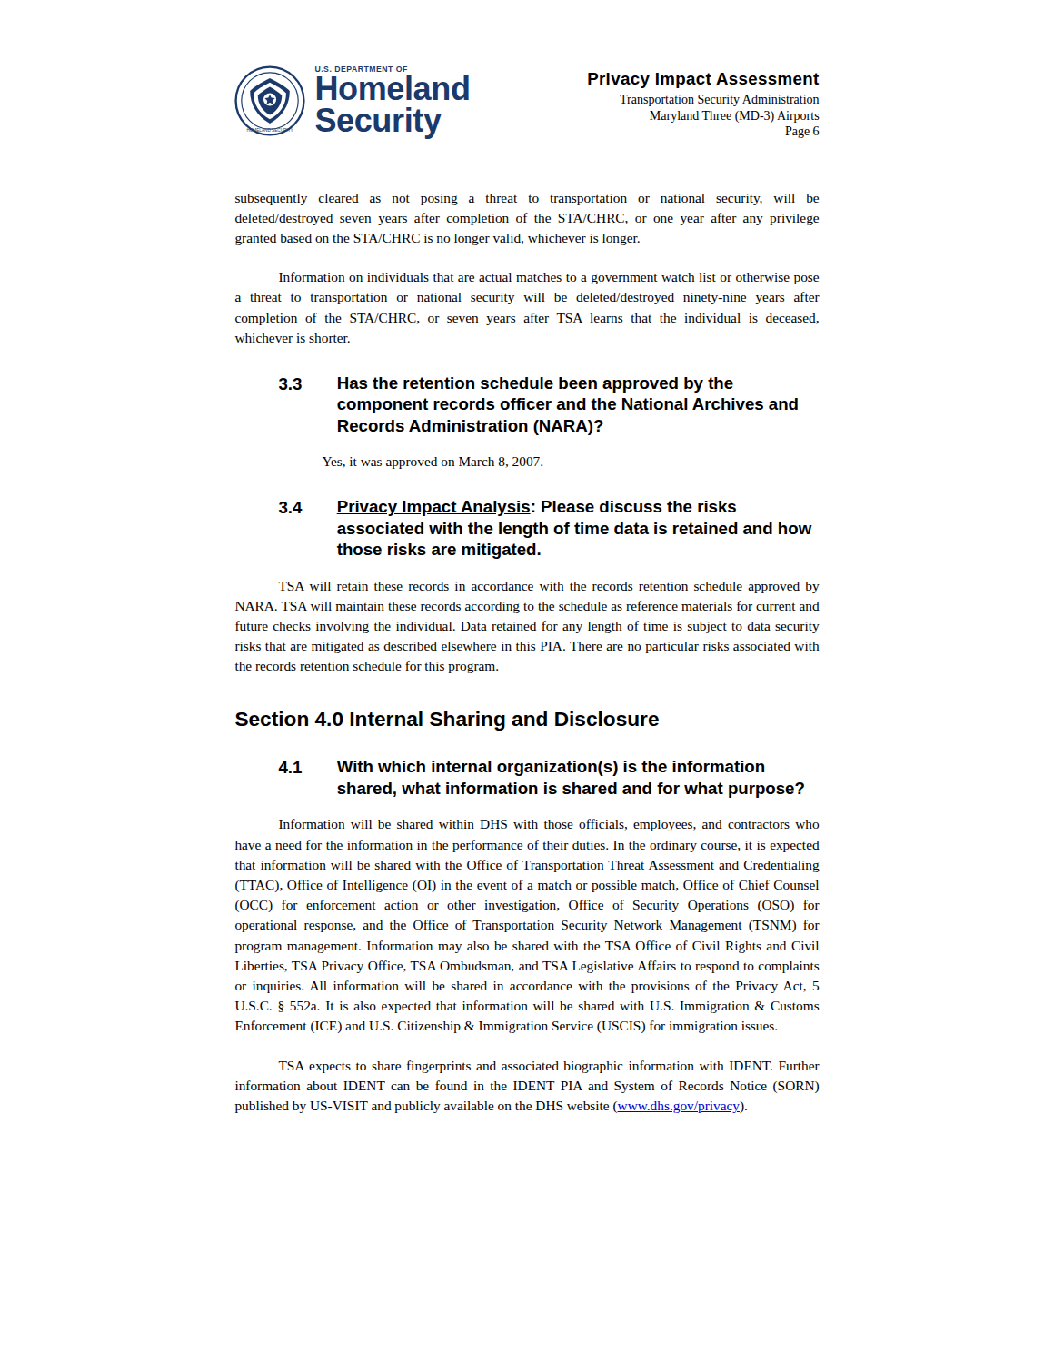HOMELAND SECURITY
U.S. DEPARTMENT OF Homeland Security
Privacy Impact Assessment
Transportation Security Administration
Maryland Three (MD-3) Airports
Page 6
subsequently cleared as not posing a threat to transportation or national security, will be deleted/destroyed seven years after completion of the STA/CHRC, or one year after any privilege granted based on the STA/CHRC is no longer valid, whichever is longer.
Information on individuals that are actual matches to a government watch list or otherwise pose a threat to transportation or national security will be deleted/destroyed ninety-nine years after completion of the STA/CHRC, or seven years after TSA learns that the individual is deceased, whichever is shorter.
3.3
Has the retention schedule been approved by the component records officer and the National Archives and Records Administration (NARA)?
Yes, it was approved on March 8, 2007.
3.4
Privacy Impact Analysis: Please discuss the risks associated with the length of time data is retained and how those risks are mitigated.
TSA will retain these records in accordance with the records retention schedule approved by NARA. TSA will maintain these records according to the schedule as reference materials for current and future checks involving the individual. Data retained for any length of time is subject to data security risks that are mitigated as described elsewhere in this PIA. There are no particular risks associated with the records retention schedule for this program.
Section 4.0 Internal Sharing and Disclosure
4.1
With which internal organization(s) is the information shared, what information is shared and for what purpose?
Information will be shared within DHS with those officials, employees, and contractors who have a need for the information in the performance of their duties. In the ordinary course, it is expected that information will be shared with the Office of Transportation Threat Assessment and Credentialing (TTAC), Office of Intelligence (OI) in the event of a match or possible match, Office of Chief Counsel (OCC) for enforcement action or other investigation, Office of Security Operations (OSO) for operational response, and the Office of Transportation Security Network Management (TSNM) for program management. Information may also be shared with the TSA Office of Civil Rights and Civil Liberties, TSA Privacy Office, TSA Ombudsman, and TSA Legislative Affairs to respond to complaints or inquiries. All information will be shared in accordance with the provisions of the Privacy Act, 5 U.S.C. § 552a. It is also expected that information will be shared with U.S. Immigration & Customs Enforcement (ICE) and U.S. Citizenship & Immigration Service (USCIS) for immigration issues.
TSA expects to share fingerprints and associated biographic information with IDENT. Further information about IDENT can be found in the IDENT PIA and System of Records Notice (SORN) published by US-VISIT and publicly available on the DHS website (www.dhs.gov/privacy).